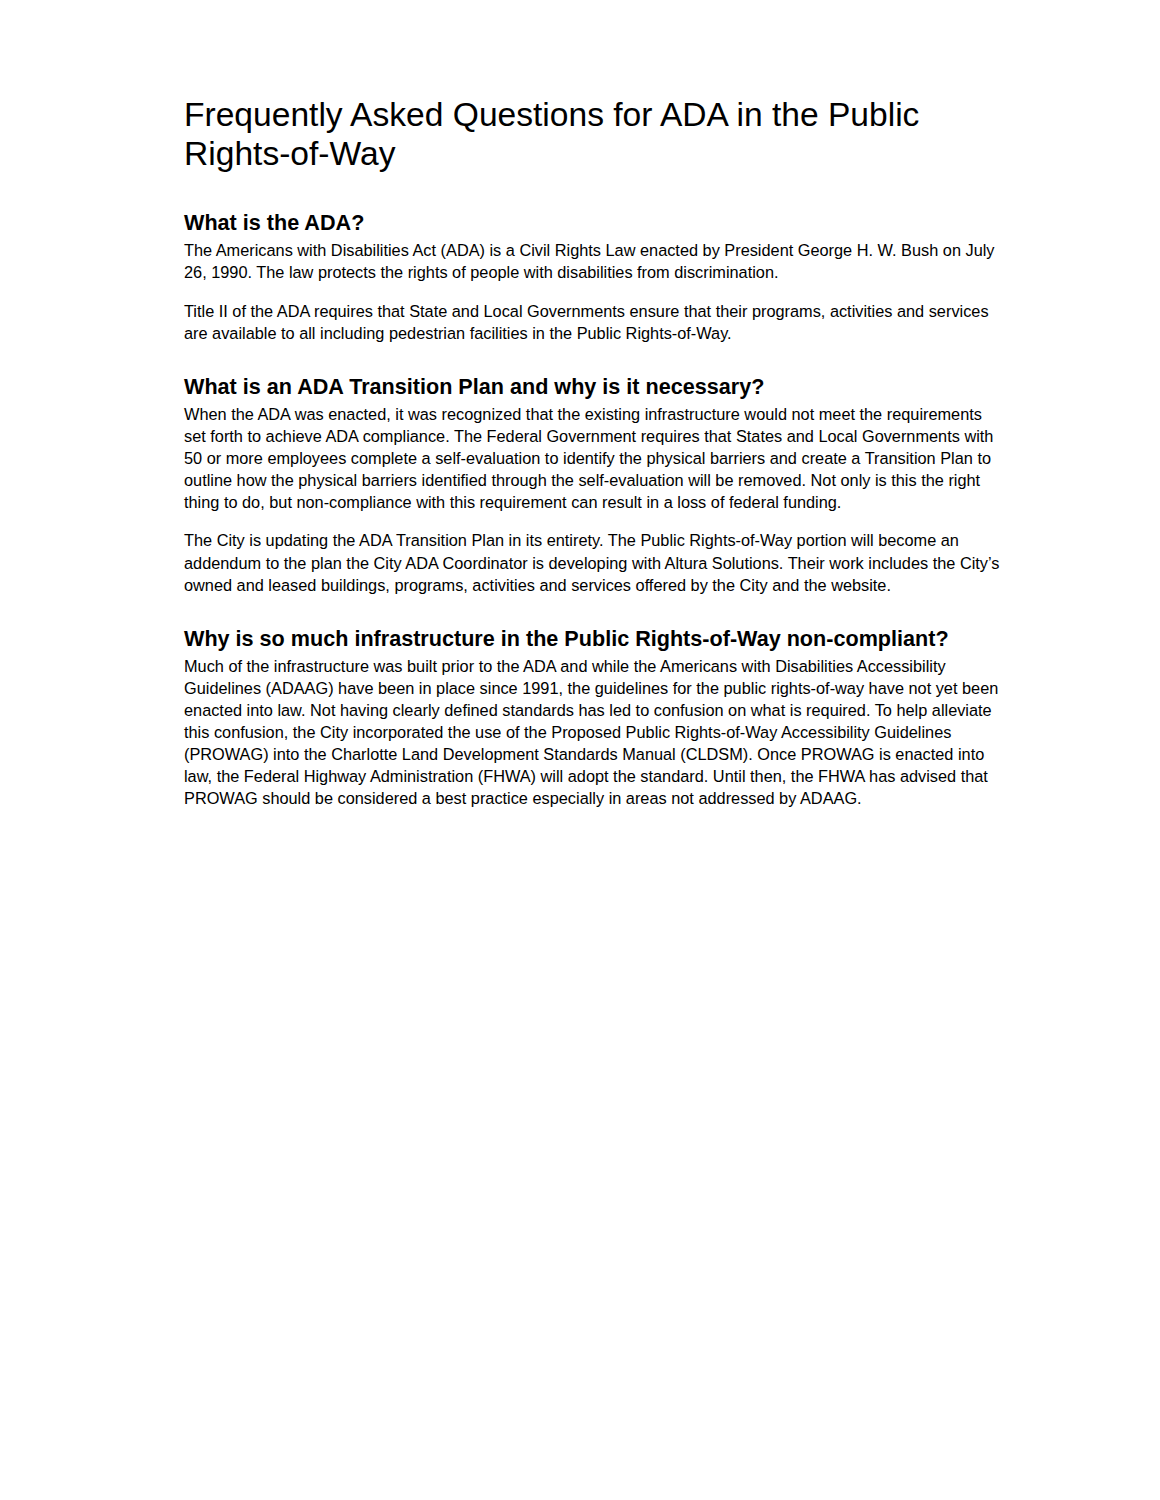Frequently Asked Questions for ADA in the Public Rights-of-Way
What is the ADA?
The Americans with Disabilities Act (ADA) is a Civil Rights Law enacted by President George H. W. Bush on July 26, 1990. The law protects the rights of people with disabilities from discrimination.
Title II of the ADA requires that State and Local Governments ensure that their programs, activities and services are available to all including pedestrian facilities in the Public Rights-of-Way.
What is an ADA Transition Plan and why is it necessary?
When the ADA was enacted, it was recognized that the existing infrastructure would not meet the requirements set forth to achieve ADA compliance. The Federal Government requires that States and Local Governments with 50 or more employees complete a self-evaluation to identify the physical barriers and create a Transition Plan to outline how the physical barriers identified through the self-evaluation will be removed. Not only is this the right thing to do, but non-compliance with this requirement can result in a loss of federal funding.
The City is updating the ADA Transition Plan in its entirety. The Public Rights-of-Way portion will become an addendum to the plan the City ADA Coordinator is developing with Altura Solutions. Their work includes the City’s owned and leased buildings, programs, activities and services offered by the City and the website.
Why is so much infrastructure in the Public Rights-of-Way non-compliant?
Much of the infrastructure was built prior to the ADA and while the Americans with Disabilities Accessibility Guidelines (ADAAG) have been in place since 1991, the guidelines for the public rights-of-way have not yet been enacted into law. Not having clearly defined standards has led to confusion on what is required. To help alleviate this confusion, the City incorporated the use of the Proposed Public Rights-of-Way Accessibility Guidelines (PROWAG) into the Charlotte Land Development Standards Manual (CLDSM). Once PROWAG is enacted into law, the Federal Highway Administration (FHWA) will adopt the standard. Until then, the FHWA has advised that PROWAG should be considered a best practice especially in areas not addressed by ADAAG.